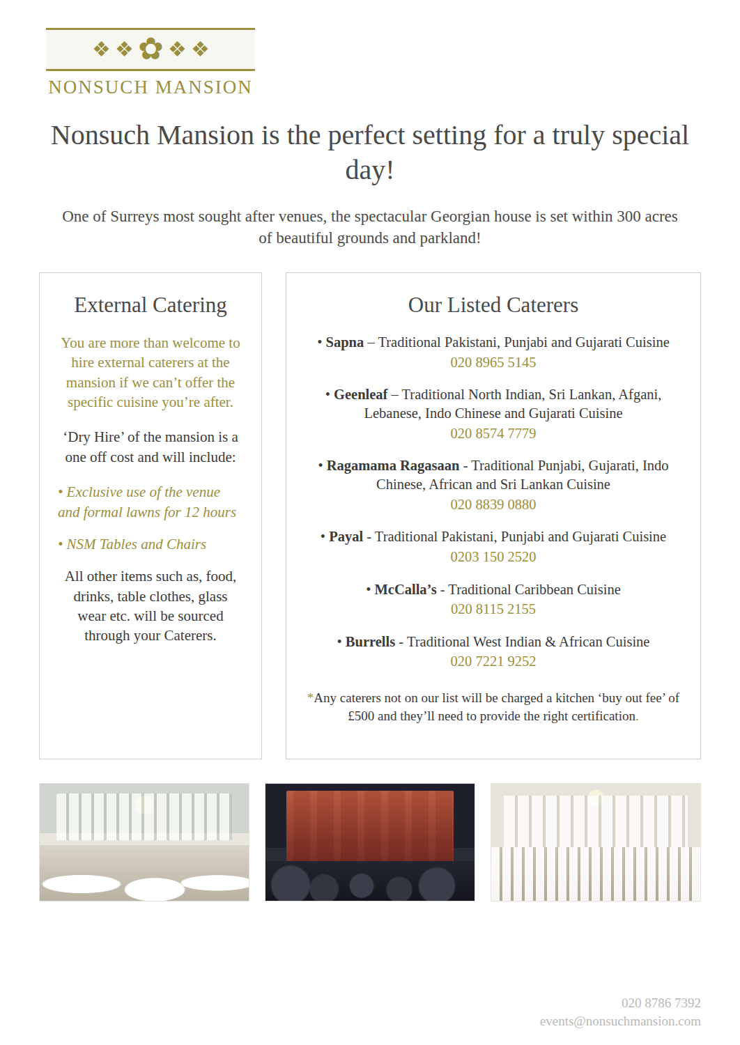❖ ❖ ✿ ❖ ❖
NONSUCH MANSION
Nonsuch Mansion is the perfect setting for a truly special day!
One of Surreys most sought after venues, the spectacular Georgian house is set within 300 acres of beautiful grounds and parkland!
External Catering
You are more than welcome to hire external caterers at the mansion if we can’t offer the specific cuisine you’re after.
‘Dry Hire’ of the mansion is a one off cost and will include:
• Exclusive use of the venue and formal lawns for 12 hours
• NSM Tables and Chairs
All other items such as, food, drinks, table clothes, glass wear etc. will be sourced through your Caterers.
Our Listed Caterers
Sapna – Traditional Pakistani, Punjabi and Gujarati Cuisine 020 8965 5145
Geenleaf – Traditional North Indian, Sri Lankan, Afgani, Lebanese, Indo Chinese and Gujarati Cuisine 020 8574 7779
Ragamama Ragasaan - Traditional Punjabi, Gujarati, Indo Chinese, African and Sri Lankan Cuisine 020 8839 0880
Payal - Traditional Pakistani, Punjabi and Gujarati Cuisine 0203 150 2520
McCalla’s - Traditional Caribbean Cuisine 020 8115 2155
Burrells - Traditional West Indian & African Cuisine 020 7221 9252
*Any caterers not on our list will be charged a kitchen ‘buy out fee’ of £500 and they’ll need to provide the right certification.
020 8786 7392
events@nonsuchmansion.com